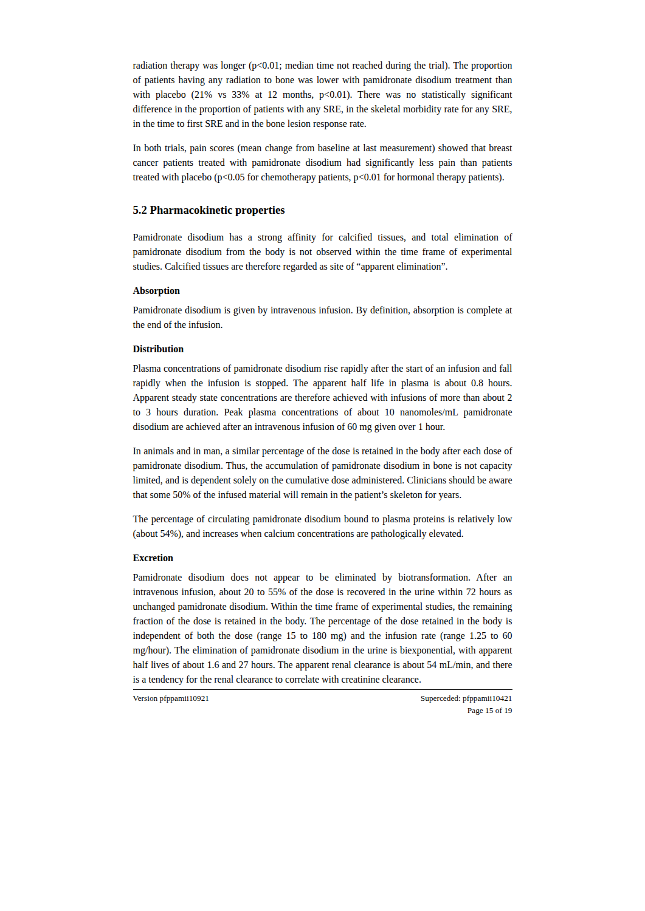radiation therapy was longer (p<0.01; median time not reached during the trial). The proportion of patients having any radiation to bone was lower with pamidronate disodium treatment than with placebo (21% vs 33% at 12 months, p<0.01). There was no statistically significant difference in the proportion of patients with any SRE, in the skeletal morbidity rate for any SRE, in the time to first SRE and in the bone lesion response rate.
In both trials, pain scores (mean change from baseline at last measurement) showed that breast cancer patients treated with pamidronate disodium had significantly less pain than patients treated with placebo (p<0.05 for chemotherapy patients, p<0.01 for hormonal therapy patients).
5.2 Pharmacokinetic properties
Pamidronate disodium has a strong affinity for calcified tissues, and total elimination of pamidronate disodium from the body is not observed within the time frame of experimental studies. Calcified tissues are therefore regarded as site of “apparent elimination”.
Absorption
Pamidronate disodium is given by intravenous infusion. By definition, absorption is complete at the end of the infusion.
Distribution
Plasma concentrations of pamidronate disodium rise rapidly after the start of an infusion and fall rapidly when the infusion is stopped. The apparent half life in plasma is about 0.8 hours. Apparent steady state concentrations are therefore achieved with infusions of more than about 2 to 3 hours duration. Peak plasma concentrations of about 10 nanomoles/mL pamidronate disodium are achieved after an intravenous infusion of 60 mg given over 1 hour.
In animals and in man, a similar percentage of the dose is retained in the body after each dose of pamidronate disodium. Thus, the accumulation of pamidronate disodium in bone is not capacity limited, and is dependent solely on the cumulative dose administered. Clinicians should be aware that some 50% of the infused material will remain in the patient’s skeleton for years.
The percentage of circulating pamidronate disodium bound to plasma proteins is relatively low (about 54%), and increases when calcium concentrations are pathologically elevated.
Excretion
Pamidronate disodium does not appear to be eliminated by biotransformation. After an intravenous infusion, about 20 to 55% of the dose is recovered in the urine within 72 hours as unchanged pamidronate disodium. Within the time frame of experimental studies, the remaining fraction of the dose is retained in the body. The percentage of the dose retained in the body is independent of both the dose (range 15 to 180 mg) and the infusion rate (range 1.25 to 60 mg/hour). The elimination of pamidronate disodium in the urine is biexponential, with apparent half lives of about 1.6 and 27 hours. The apparent renal clearance is about 54 mL/min, and there is a tendency for the renal clearance to correlate with creatinine clearance.
Version pfppamii10921
Superceded: pfppamii10421
Page 15 of 19